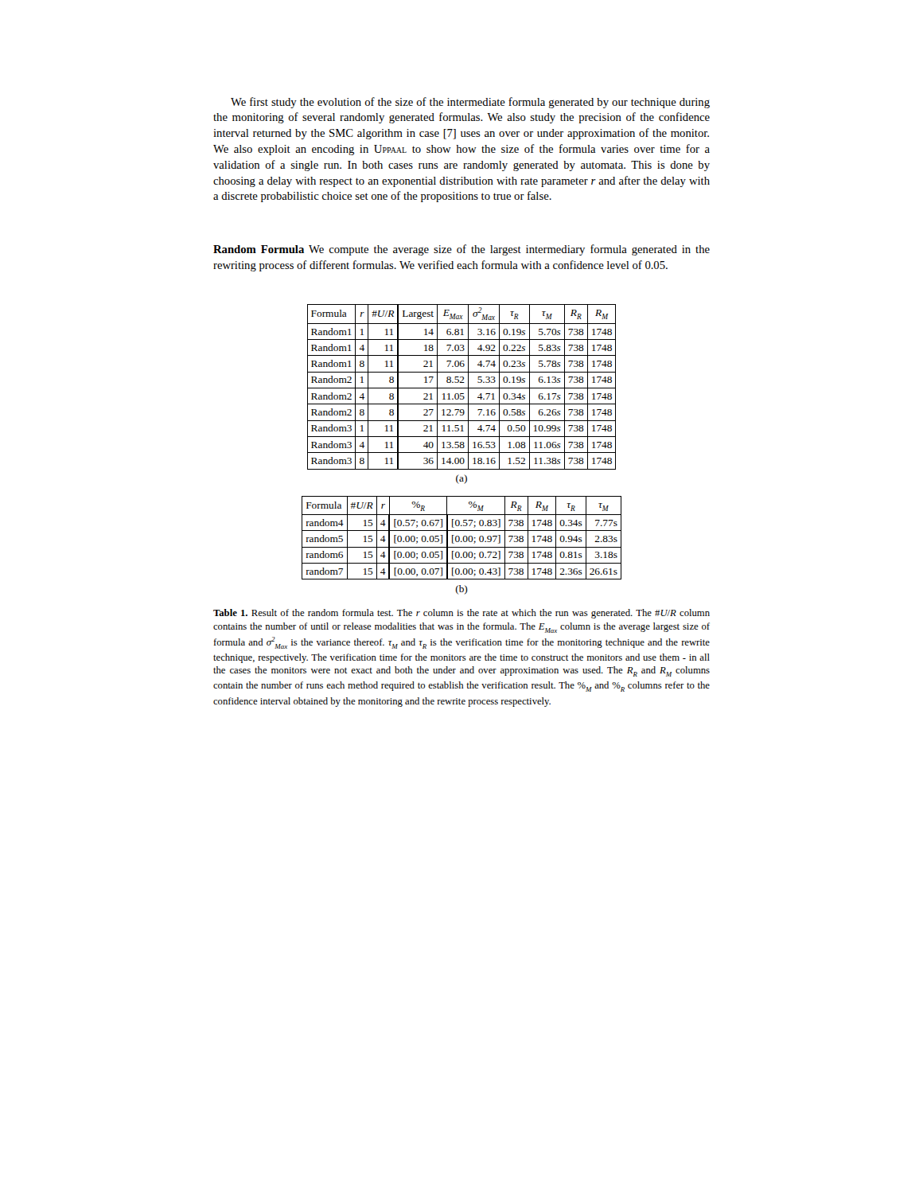We first study the evolution of the size of the intermediate formula generated by our technique during the monitoring of several randomly generated formulas. We also study the precision of the confidence interval returned by the SMC algorithm in case [7] uses an over or under approximation of the monitor. We also exploit an encoding in Uppaal to show how the size of the formula varies over time for a validation of a single run. In both cases runs are randomly generated by automata. This is done by choosing a delay with respect to an exponential distribution with rate parameter r and after the delay with a discrete probabilistic choice set one of the propositions to true or false.
Random Formula We compute the average size of the largest intermediary formula generated in the rewriting process of different formulas. We verified each formula with a confidence level of 0.05.
| Formula | r | # U / R | Largest | E Max | σ 2 Max | τ R | τ M | R R | R M |
| --- | --- | --- | --- | --- | --- | --- | --- | --- | --- |
| Random1 | 1 | 11 | 14 | 6.81 | 3.16 | 0.19 s | 5.70 s | 738 | 1748 |
| Random1 | 4 | 11 | 18 | 7.03 | 4.92 | 0.22 s | 5.83 s | 738 | 1748 |
| Random1 | 8 | 11 | 21 | 7.06 | 4.74 | 0.23 s | 5.78 s | 738 | 1748 |
| Random2 | 1 | 8 | 17 | 8.52 | 5.33 | 0.19 s | 6.13 s | 738 | 1748 |
| Random2 | 4 | 8 | 21 | 11.05 | 4.71 | 0.34 s | 6.17 s | 738 | 1748 |
| Random2 | 8 | 8 | 27 | 12.79 | 7.16 | 0.58 s | 6.26 s | 738 | 1748 |
| Random3 | 1 | 11 | 21 | 11.51 | 4.74 | 0.50 | 10.99 s | 738 | 1748 |
| Random3 | 4 | 11 | 40 | 13.58 | 16.53 | 1.08 | 11.06 s | 738 | 1748 |
| Random3 | 8 | 11 | 36 | 14.00 | 18.16 | 1.52 | 11.38 s | 738 | 1748 |
(a)
| Formula | # U / R | r | % R | % M | R R | R M | τ R | τ M |
| --- | --- | --- | --- | --- | --- | --- | --- | --- |
| random4 | 15 | 4 | [0.57; 0.67] | [0.57; 0.83] | 738 | 1748 | 0.34s | 7.77s |
| random5 | 15 | 4 | [0.00; 0.05] | [0.00; 0.97] | 738 | 1748 | 0.94s | 2.83s |
| random6 | 15 | 4 | [0.00; 0.05] | [0.00; 0.72] | 738 | 1748 | 0.81s | 3.18s |
| random7 | 15 | 4 | [0.00, 0.07] | [0.00; 0.43] | 738 | 1748 | 2.36s | 26.61s |
(b)
Table 1. Result of the random formula test. The r column is the rate at which the run was generated. The #U/R column contains the number of until or release modalities that was in the formula. The EMax column is the average largest size of formula and σ2Max is the variance thereof. τM and τR is the verification time for the monitoring technique and the rewrite technique, respectively. The verification time for the monitors are the time to construct the monitors and use them - in all the cases the monitors were not exact and both the under and over approximation was used. The RR and RM columns contain the number of runs each method required to establish the verification result. The %M and %R columns refer to the confidence interval obtained by the monitoring and the rewrite process respectively.